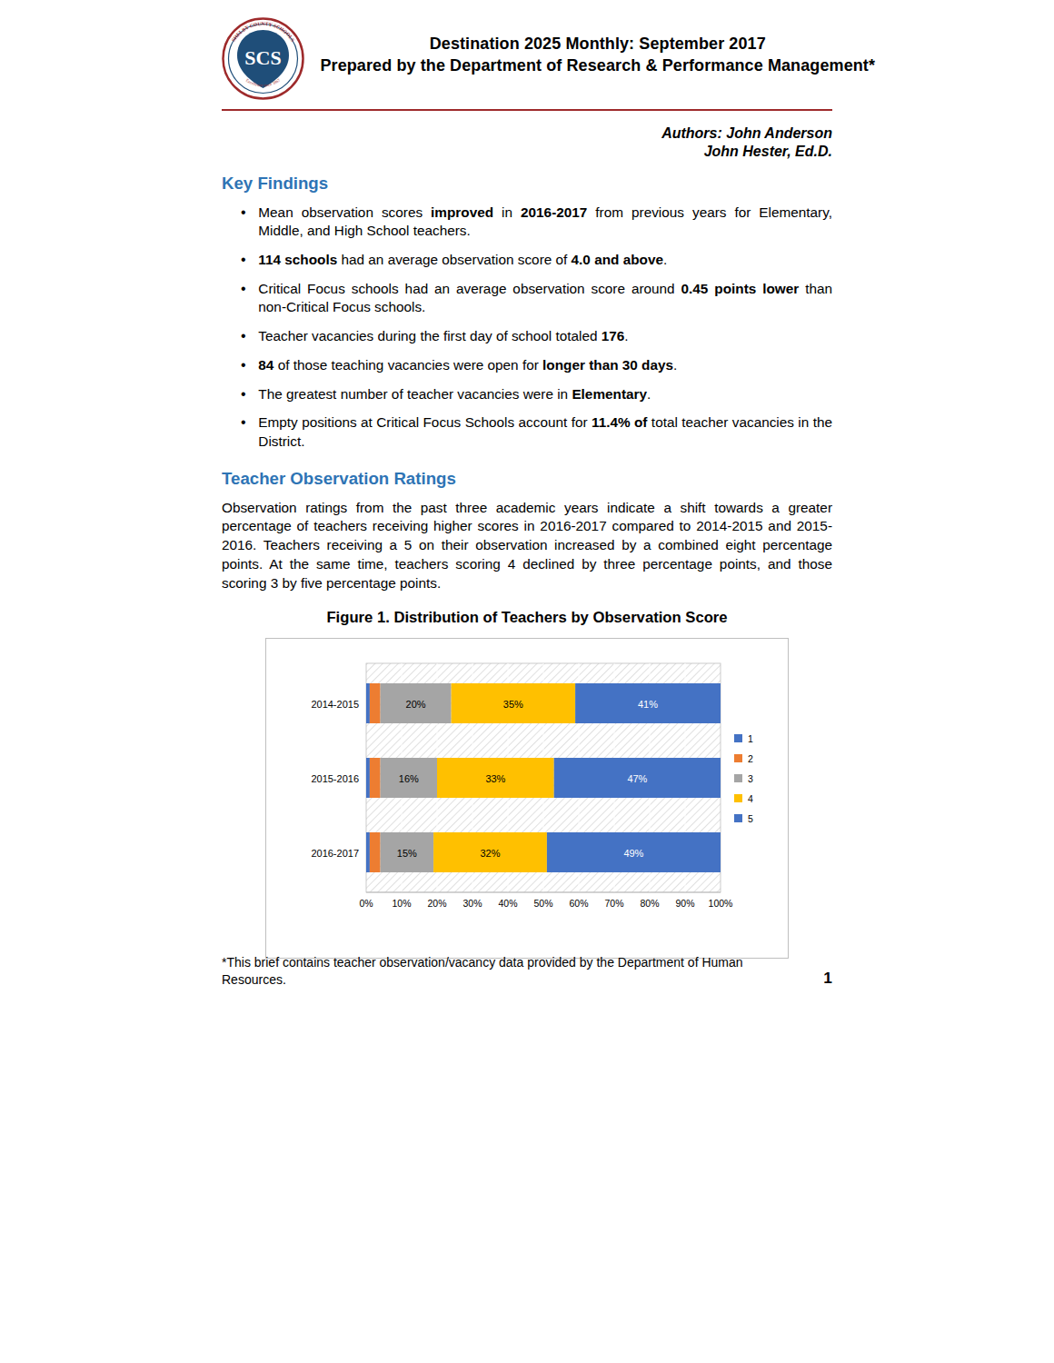SCS SHELBY COUNTY SCHOOLS Excellence since 1867
Destination 2025 Monthly: September 2017
Prepared by the Department of Research & Performance Management*
Authors: John Anderson
John Hester, Ed.D.
Key Findings
Mean observation scores improved in 2016-2017 from previous years for Elementary, Middle, and High School teachers.
114 schools had an average observation score of 4.0 and above.
Critical Focus schools had an average observation score around 0.45 points lower than non-Critical Focus schools.
Teacher vacancies during the first day of school totaled 176.
84 of those teaching vacancies were open for longer than 30 days.
The greatest number of teacher vacancies were in Elementary.
Empty positions at Critical Focus Schools account for 11.4% of total teacher vacancies in the District.
Teacher Observation Ratings
Observation ratings from the past three academic years indicate a shift towards a greater percentage of teachers receiving higher scores in 2016-2017 compared to 2014-2015 and 2015-2016. Teachers receiving a 5 on their observation increased by a combined eight percentage points. At the same time, teachers scoring 4 declined by three percentage points, and those scoring 3 by five percentage points.
Figure 1. Distribution of Teachers by Observation Score
20% 35% 41% 2014-2015 16% 33% 47% 2015-2016 15% 32% 49% 2016-2017 0% 10% 20% 30% 40% 50% 60% 70% 80% 90% 100% 1 2 3 4 5
*This brief contains teacher observation/vacancy data provided by the Department of Human Resources.
1